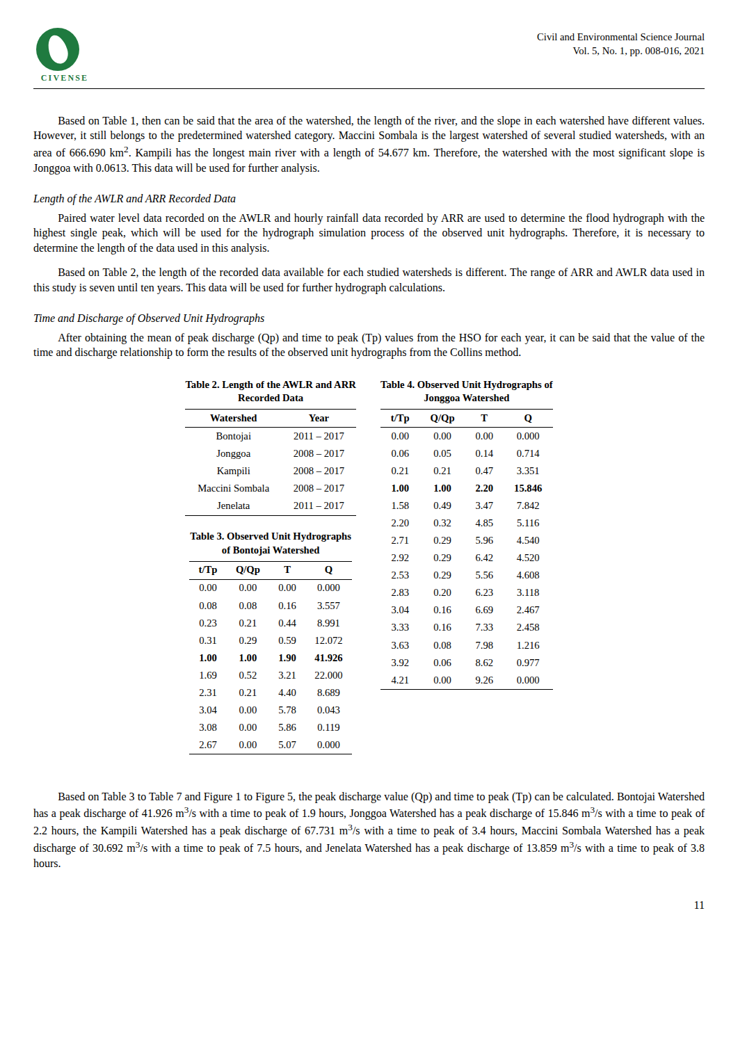CIVENSE
Civil and Environmental Science Journal
Vol. 5, No. 1, pp. 008-016, 2021
Based on Table 1, then can be said that the area of the watershed, the length of the river, and the slope in each watershed have different values. However, it still belongs to the predetermined watershed category. Maccini Sombala is the largest watershed of several studied watersheds, with an area of 666.690 km2. Kampili has the longest main river with a length of 54.677 km. Therefore, the watershed with the most significant slope is Jonggoa with 0.0613. This data will be used for further analysis.
Length of the AWLR and ARR Recorded Data
Paired water level data recorded on the AWLR and hourly rainfall data recorded by ARR are used to determine the flood hydrograph with the highest single peak, which will be used for the hydrograph simulation process of the observed unit hydrographs. Therefore, it is necessary to determine the length of the data used in this analysis.
Based on Table 2, the length of the recorded data available for each studied watersheds is different. The range of ARR and AWLR data used in this study is seven until ten years. This data will be used for further hydrograph calculations.
Time and Discharge of Observed Unit Hydrographs
After obtaining the mean of peak discharge (Qp) and time to peak (Tp) values from the HSO for each year, it can be said that the value of the time and discharge relationship to form the results of the observed unit hydrographs from the Collins method.
Table 2. Length of the AWLR and ARR Recorded Data
| Watershed | Year |
| --- | --- |
| Bontojai | 2011 – 2017 |
| Jonggoa | 2008 – 2017 |
| Kampili | 2008 – 2017 |
| Maccini Sombala | 2008 – 2017 |
| Jenelata | 2011 – 2017 |
Table 3. Observed Unit Hydrographs of Bontojai Watershed
| t/Tp | Q/Qp | T | Q |
| --- | --- | --- | --- |
| 0.00 | 0.00 | 0.00 | 0.000 |
| 0.08 | 0.08 | 0.16 | 3.557 |
| 0.23 | 0.21 | 0.44 | 8.991 |
| 0.31 | 0.29 | 0.59 | 12.072 |
| 1.00 | 1.00 | 1.90 | 41.926 |
| 1.69 | 0.52 | 3.21 | 22.000 |
| 2.31 | 0.21 | 4.40 | 8.689 |
| 3.04 | 0.00 | 5.78 | 0.043 |
| 3.08 | 0.00 | 5.86 | 0.119 |
| 2.67 | 0.00 | 5.07 | 0.000 |
Table 4. Observed Unit Hydrographs of Jonggoa Watershed
| t/Tp | Q/Qp | T | Q |
| --- | --- | --- | --- |
| 0.00 | 0.00 | 0.00 | 0.000 |
| 0.06 | 0.05 | 0.14 | 0.714 |
| 0.21 | 0.21 | 0.47 | 3.351 |
| 1.00 | 1.00 | 2.20 | 15.846 |
| 1.58 | 0.49 | 3.47 | 7.842 |
| 2.20 | 0.32 | 4.85 | 5.116 |
| 2.71 | 0.29 | 5.96 | 4.540 |
| 2.92 | 0.29 | 6.42 | 4.520 |
| 2.53 | 0.29 | 5.56 | 4.608 |
| 2.83 | 0.20 | 6.23 | 3.118 |
| 3.04 | 0.16 | 6.69 | 2.467 |
| 3.33 | 0.16 | 7.33 | 2.458 |
| 3.63 | 0.08 | 7.98 | 1.216 |
| 3.92 | 0.06 | 8.62 | 0.977 |
| 4.21 | 0.00 | 9.26 | 0.000 |
Based on Table 3 to Table 7 and Figure 1 to Figure 5, the peak discharge value (Qp) and time to peak (Tp) can be calculated. Bontojai Watershed has a peak discharge of 41.926 m3/s with a time to peak of 1.9 hours, Jonggoa Watershed has a peak discharge of 15.846 m3/s with a time to peak of 2.2 hours, the Kampili Watershed has a peak discharge of 67.731 m3/s with a time to peak of 3.4 hours, Maccini Sombala Watershed has a peak discharge of 30.692 m3/s with a time to peak of 7.5 hours, and Jenelata Watershed has a peak discharge of 13.859 m3/s with a time to peak of 3.8 hours.
11